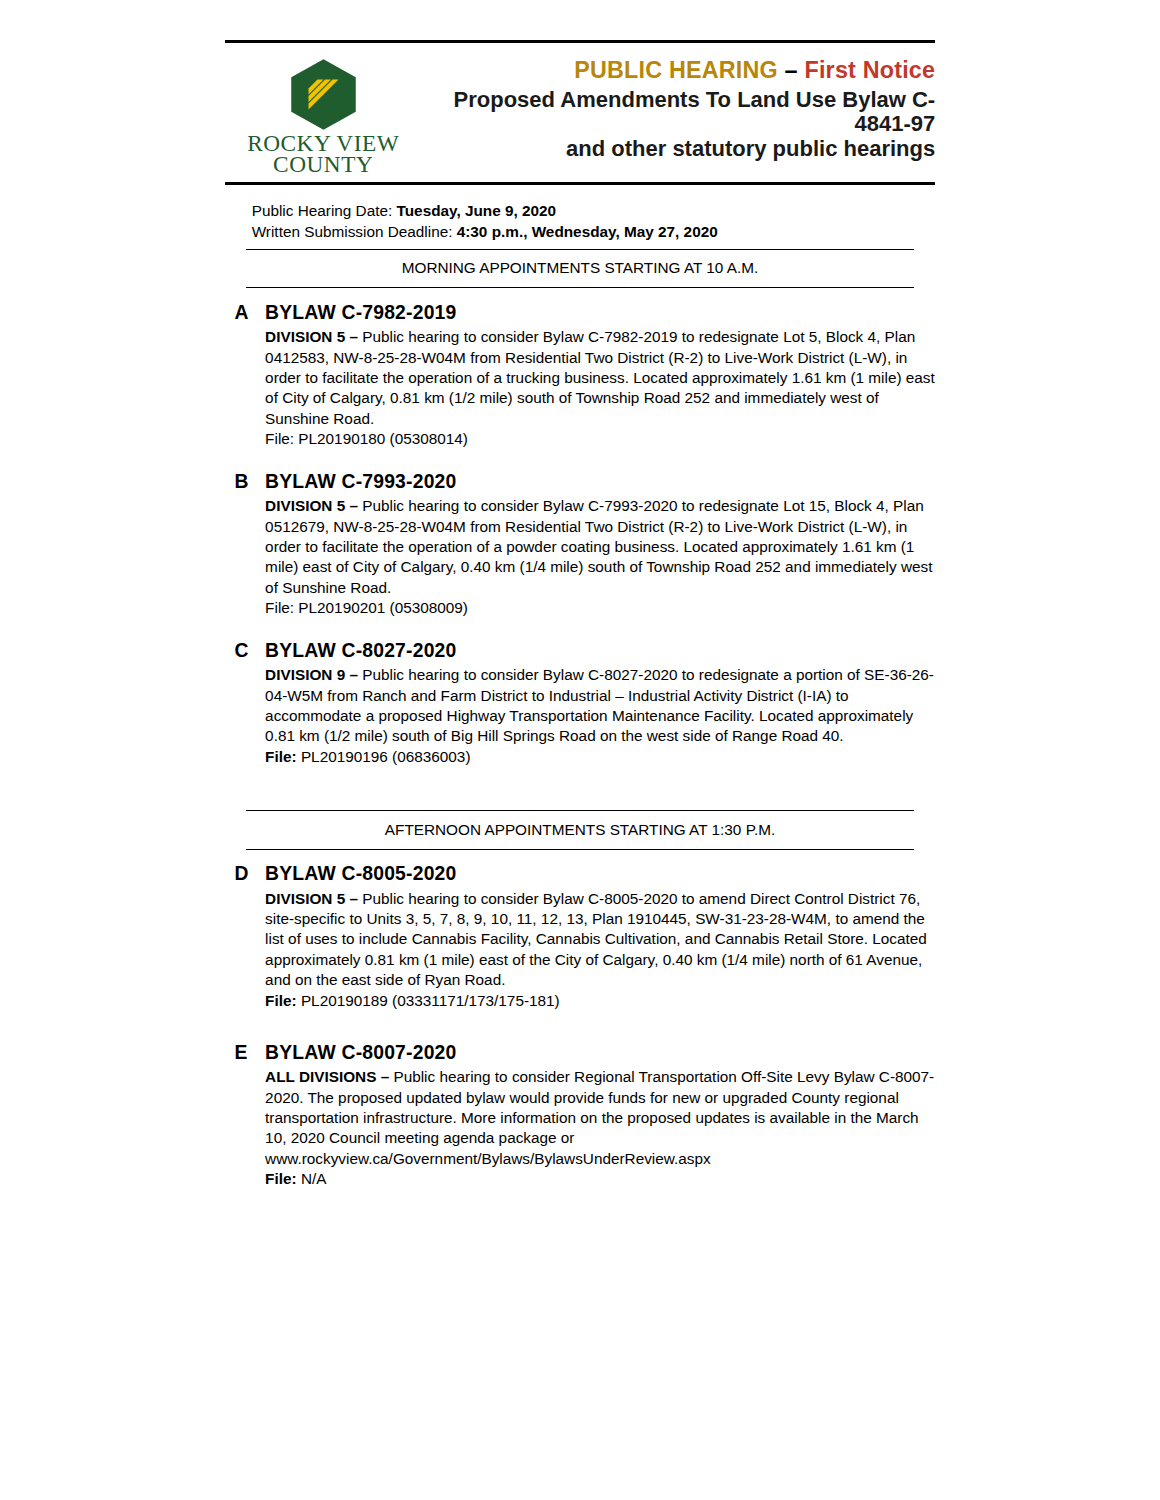ROCKY VIEW COUNTY
PUBLIC HEARING – First Notice
Proposed Amendments To Land Use Bylaw C-4841-97
and other statutory public hearings
Public Hearing Date: Tuesday, June 9, 2020
Written Submission Deadline: 4:30 p.m., Wednesday, May 27, 2020
MORNING APPOINTMENTS STARTING AT 10 A.M.
A
BYLAW C-7982-2019
DIVISION 5 – Public hearing to consider Bylaw C-7982-2019 to redesignate Lot 5, Block 4, Plan 0412583, NW-8-25-28-W04M from Residential Two District (R-2) to Live-Work District (L-W), in order to facilitate the operation of a trucking business. Located approximately 1.61 km (1 mile) east of City of Calgary, 0.81 km (1/2 mile) south of Township Road 252 and immediately west of Sunshine Road.
File: PL20190180 (05308014)
B
BYLAW C-7993-2020
DIVISION 5 – Public hearing to consider Bylaw C-7993-2020 to redesignate Lot 15, Block 4, Plan 0512679, NW-8-25-28-W04M from Residential Two District (R-2) to Live-Work District (L-W), in order to facilitate the operation of a powder coating business. Located approximately 1.61 km (1 mile) east of City of Calgary, 0.40 km (1/4 mile) south of Township Road 252 and immediately west of Sunshine Road.
File: PL20190201 (05308009)
C
BYLAW C-8027-2020
DIVISION 9 – Public hearing to consider Bylaw C-8027-2020 to redesignate a portion of SE-36-26-04-W5M from Ranch and Farm District to Industrial – Industrial Activity District (I-IA) to accommodate a proposed Highway Transportation Maintenance Facility. Located approximately 0.81 km (1/2 mile) south of Big Hill Springs Road on the west side of Range Road 40.
File: PL20190196 (06836003)
AFTERNOON APPOINTMENTS STARTING AT 1:30 P.M.
D
BYLAW C-8005-2020
DIVISION 5 – Public hearing to consider Bylaw C-8005-2020 to amend Direct Control District 76, site-specific to Units 3, 5, 7, 8, 9, 10, 11, 12, 13, Plan 1910445, SW-31-23-28-W4M, to amend the list of uses to include Cannabis Facility, Cannabis Cultivation, and Cannabis Retail Store. Located approximately 0.81 km (1 mile) east of the City of Calgary, 0.40 km (1/4 mile) north of 61 Avenue, and on the east side of Ryan Road.
File: PL20190189 (03331171/173/175-181)
E
BYLAW C-8007-2020
ALL DIVISIONS – Public hearing to consider Regional Transportation Off-Site Levy Bylaw C-8007-2020. The proposed updated bylaw would provide funds for new or upgraded County regional transportation infrastructure. More information on the proposed updates is available in the March 10, 2020 Council meeting agenda package or www.rockyview.ca/Government/Bylaws/BylawsUnderReview.aspx
File: N/A